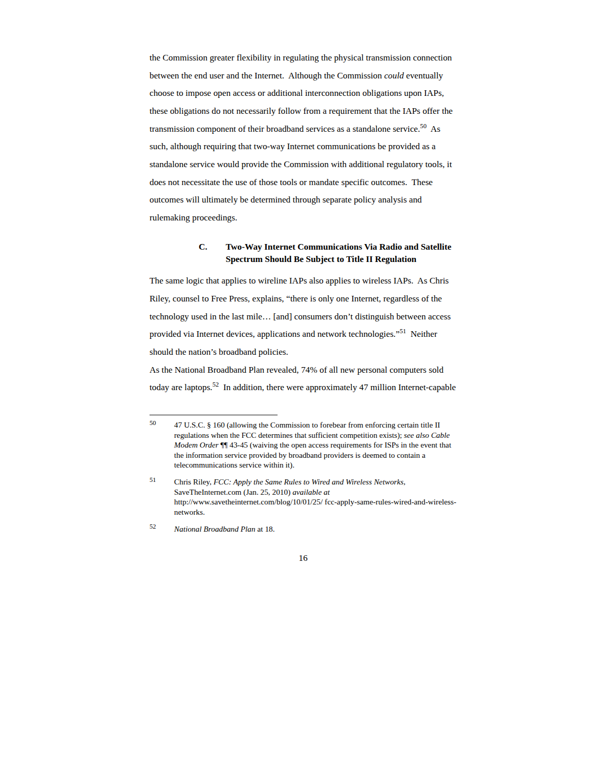the Commission greater flexibility in regulating the physical transmission connection between the end user and the Internet. Although the Commission could eventually choose to impose open access or additional interconnection obligations upon IAPs, these obligations do not necessarily follow from a requirement that the IAPs offer the transmission component of their broadband services as a standalone service.50 As such, although requiring that two-way Internet communications be provided as a standalone service would provide the Commission with additional regulatory tools, it does not necessitate the use of those tools or mandate specific outcomes. These outcomes will ultimately be determined through separate policy analysis and rulemaking proceedings.
C. Two-Way Internet Communications Via Radio and Satellite Spectrum Should Be Subject to Title II Regulation
The same logic that applies to wireline IAPs also applies to wireless IAPs. As Chris Riley, counsel to Free Press, explains, “there is only one Internet, regardless of the technology used in the last mile… [and] consumers don’t distinguish between access provided via Internet devices, applications and network technologies.”51 Neither should the nation’s broadband policies.
As the National Broadband Plan revealed, 74% of all new personal computers sold today are laptops.52 In addition, there were approximately 47 million Internet-capable
50 47 U.S.C. § 160 (allowing the Commission to forebear from enforcing certain title II regulations when the FCC determines that sufficient competition exists); see also Cable Modem Order ¶¶ 43-45 (waiving the open access requirements for ISPs in the event that the information service provided by broadband providers is deemed to contain a telecommunications service within it).
51 Chris Riley, FCC: Apply the Same Rules to Wired and Wireless Networks, SaveTheInternet.com (Jan. 25, 2010) available at http://www.savetheinternet.com/blog/10/01/25/ fcc-apply-same-rules-wired-and-wireless-networks.
52 National Broadband Plan at 18.
16